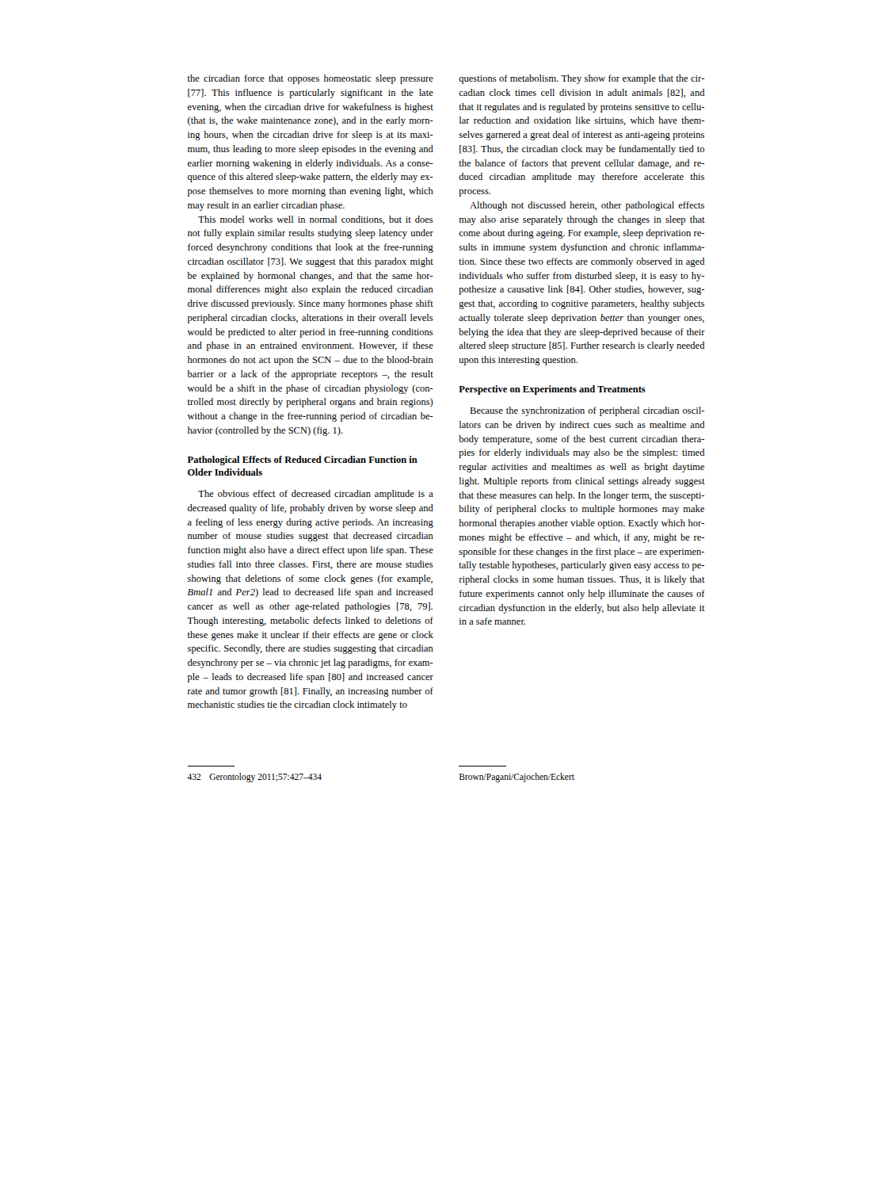the circadian force that opposes homeostatic sleep pressure [77]. This influence is particularly significant in the late evening, when the circadian drive for wakefulness is highest (that is, the wake maintenance zone), and in the early morning hours, when the circadian drive for sleep is at its maximum, thus leading to more sleep episodes in the evening and earlier morning wakening in elderly individuals. As a consequence of this altered sleep-wake pattern, the elderly may expose themselves to more morning than evening light, which may result in an earlier circadian phase.
This model works well in normal conditions, but it does not fully explain similar results studying sleep latency under forced desynchrony conditions that look at the free-running circadian oscillator [73]. We suggest that this paradox might be explained by hormonal changes, and that the same hormonal differences might also explain the reduced circadian drive discussed previously. Since many hormones phase shift peripheral circadian clocks, alterations in their overall levels would be predicted to alter period in free-running conditions and phase in an entrained environment. However, if these hormones do not act upon the SCN – due to the blood-brain barrier or a lack of the appropriate receptors –, the result would be a shift in the phase of circadian physiology (controlled most directly by peripheral organs and brain regions) without a change in the free-running period of circadian behavior (controlled by the SCN) (fig. 1).
Pathological Effects of Reduced Circadian Function in Older Individuals
The obvious effect of decreased circadian amplitude is a decreased quality of life, probably driven by worse sleep and a feeling of less energy during active periods. An increasing number of mouse studies suggest that decreased circadian function might also have a direct effect upon life span. These studies fall into three classes. First, there are mouse studies showing that deletions of some clock genes (for example, Bmal1 and Per2) lead to decreased life span and increased cancer as well as other age-related pathologies [78, 79]. Though interesting, metabolic defects linked to deletions of these genes make it unclear if their effects are gene or clock specific. Secondly, there are studies suggesting that circadian desynchrony per se – via chronic jet lag paradigms, for example – leads to decreased life span [80] and increased cancer rate and tumor growth [81]. Finally, an increasing number of mechanistic studies tie the circadian clock intimately to
questions of metabolism. They show for example that the circadian clock times cell division in adult animals [82], and that it regulates and is regulated by proteins sensitive to cellular reduction and oxidation like sirtuins, which have themselves garnered a great deal of interest as anti-ageing proteins [83]. Thus, the circadian clock may be fundamentally tied to the balance of factors that prevent cellular damage, and reduced circadian amplitude may therefore accelerate this process.
Although not discussed herein, other pathological effects may also arise separately through the changes in sleep that come about during ageing. For example, sleep deprivation results in immune system dysfunction and chronic inflammation. Since these two effects are commonly observed in aged individuals who suffer from disturbed sleep, it is easy to hypothesize a causative link [84]. Other studies, however, suggest that, according to cognitive parameters, healthy subjects actually tolerate sleep deprivation better than younger ones, belying the idea that they are sleep-deprived because of their altered sleep structure [85]. Further research is clearly needed upon this interesting question.
Perspective on Experiments and Treatments
Because the synchronization of peripheral circadian oscillators can be driven by indirect cues such as mealtime and body temperature, some of the best current circadian therapies for elderly individuals may also be the simplest: timed regular activities and mealtimes as well as bright daytime light. Multiple reports from clinical settings already suggest that these measures can help. In the longer term, the susceptibility of peripheral clocks to multiple hormones may make hormonal therapies another viable option. Exactly which hormones might be effective – and which, if any, might be responsible for these changes in the first place – are experimentally testable hypotheses, particularly given easy access to peripheral clocks in some human tissues. Thus, it is likely that future experiments cannot only help illuminate the causes of circadian dysfunction in the elderly, but also help alleviate it in a safe manner.
432 Gerontology 2011;57:427–434
Brown/Pagani/Cajochen/Eckert